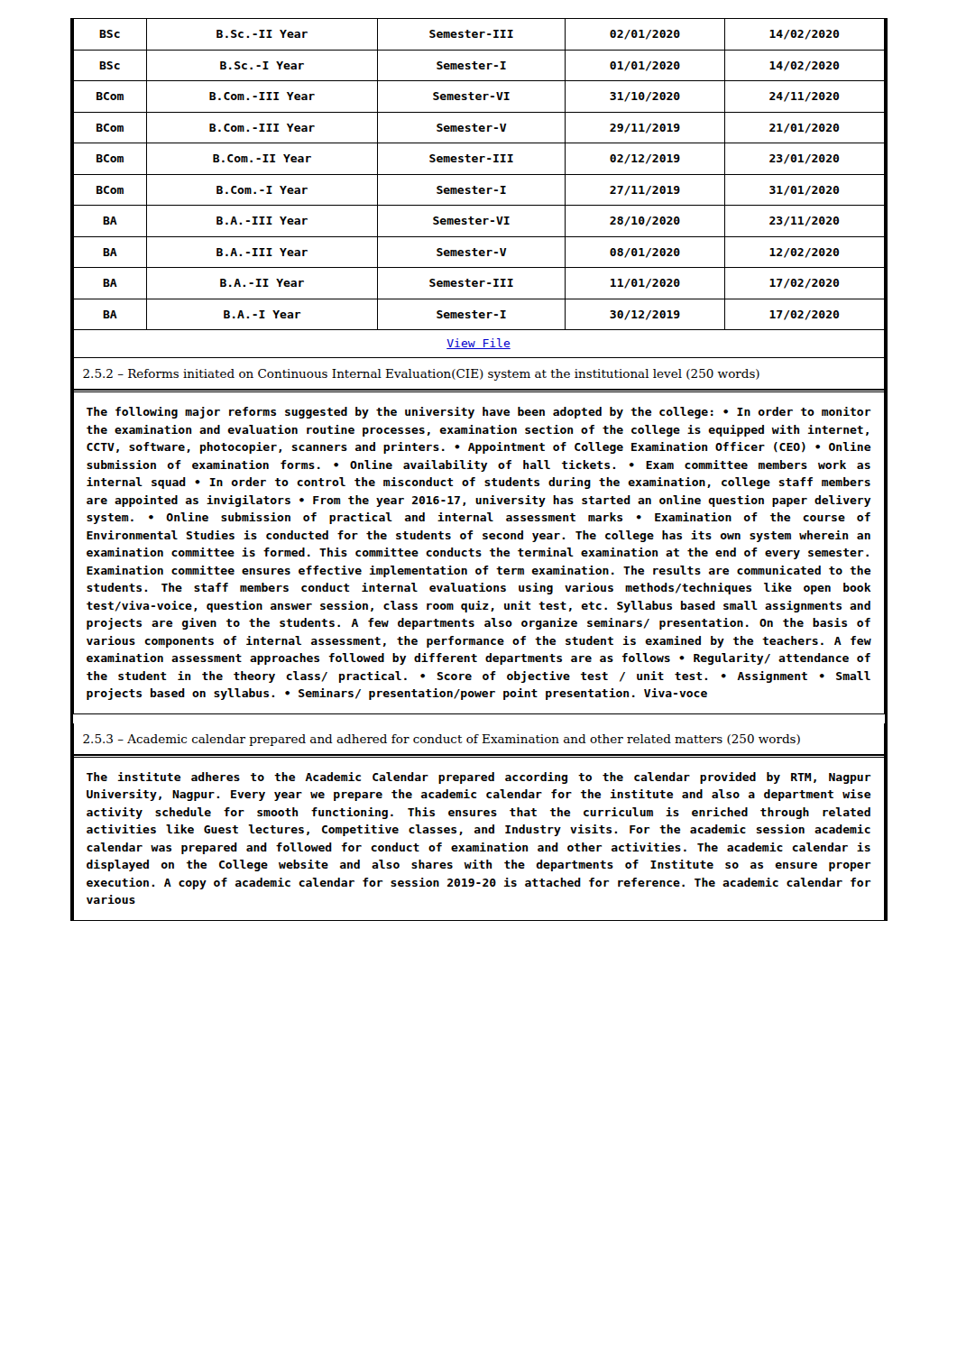| BSc | B.Sc.-II Year | Semester-III | 02/01/2020 | 14/02/2020 |
| BSc | B.Sc.-I Year | Semester-I | 01/01/2020 | 14/02/2020 |
| BCom | B.Com.-III Year | Semester-VI | 31/10/2020 | 24/11/2020 |
| BCom | B.Com.-III Year | Semester-V | 29/11/2019 | 21/01/2020 |
| BCom | B.Com.-II Year | Semester-III | 02/12/2019 | 23/01/2020 |
| BCom | B.Com.-I Year | Semester-I | 27/11/2019 | 31/01/2020 |
| BA | B.A.-III Year | Semester-VI | 28/10/2020 | 23/11/2020 |
| BA | B.A.-III Year | Semester-V | 08/01/2020 | 12/02/2020 |
| BA | B.A.-II Year | Semester-III | 11/01/2020 | 17/02/2020 |
| BA | B.A.-I Year | Semester-I | 30/12/2019 | 17/02/2020 |
View File
2.5.2 – Reforms initiated on Continuous Internal Evaluation(CIE) system at the institutional level (250 words)
The following major reforms suggested by the university have been adopted by the college: • In order to monitor the examination and evaluation routine processes, examination section of the college is equipped with internet, CCTV, software, photocopier, scanners and printers. • Appointment of College Examination Officer (CEO) • Online submission of examination forms. • Online availability of hall tickets. • Exam committee members work as internal squad • In order to control the misconduct of students during the examination, college staff members are appointed as invigilators • From the year 2016-17, university has started an online question paper delivery system. • Online submission of practical and internal assessment marks • Examination of the course of Environmental Studies is conducted for the students of second year. The college has its own system wherein an examination committee is formed. This committee conducts the terminal examination at the end of every semester. Examination committee ensures effective implementation of term examination. The results are communicated to the students. The staff members conduct internal evaluations using various methods/techniques like open book test/viva-voice, question answer session, class room quiz, unit test, etc. Syllabus based small assignments and projects are given to the students. A few departments also organize seminars/ presentation. On the basis of various components of internal assessment, the performance of the student is examined by the teachers. A few examination assessment approaches followed by different departments are as follows • Regularity/ attendance of the student in the theory class/ practical. • Score of objective test / unit test. • Assignment • Small projects based on syllabus. • Seminars/ presentation/power point presentation. Viva-voce
2.5.3 – Academic calendar prepared and adhered for conduct of Examination and other related matters (250 words)
The institute adheres to the Academic Calendar prepared according to the calendar provided by RTM, Nagpur University, Nagpur. Every year we prepare the academic calendar for the institute and also a department wise activity schedule for smooth functioning. This ensures that the curriculum is enriched through related activities like Guest lectures, Competitive classes, and Industry visits. For the academic session academic calendar was prepared and followed for conduct of examination and other activities. The academic calendar is displayed on the College website and also shares with the departments of Institute so as ensure proper execution. A copy of academic calendar for session 2019-20 is attached for reference. The academic calendar for various